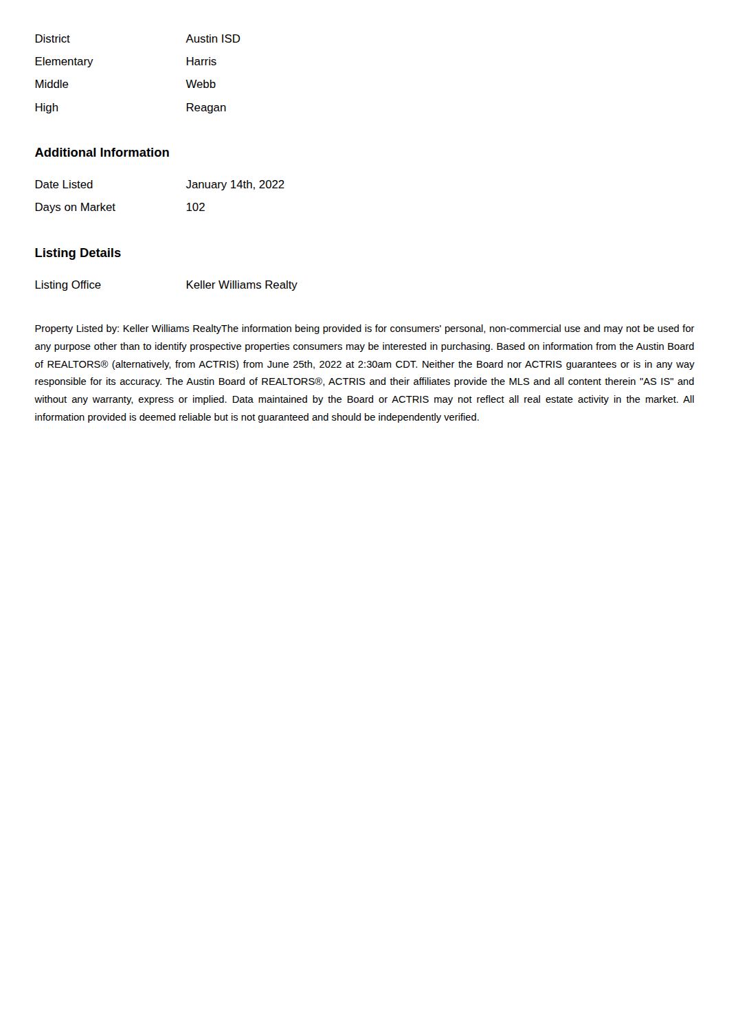| District | Austin ISD |
| Elementary | Harris |
| Middle | Webb |
| High | Reagan |
Additional Information
| Date Listed | January 14th, 2022 |
| Days on Market | 102 |
Listing Details
| Listing Office | Keller Williams Realty |
Property Listed by: Keller Williams RealtyThe information being provided is for consumers' personal, non-commercial use and may not be used for any purpose other than to identify prospective properties consumers may be interested in purchasing. Based on information from the Austin Board of REALTORS® (alternatively, from ACTRIS) from June 25th, 2022 at 2:30am CDT. Neither the Board nor ACTRIS guarantees or is in any way responsible for its accuracy. The Austin Board of REALTORS®, ACTRIS and their affiliates provide the MLS and all content therein "AS IS" and without any warranty, express or implied. Data maintained by the Board or ACTRIS may not reflect all real estate activity in the market. All information provided is deemed reliable but is not guaranteed and should be independently verified.